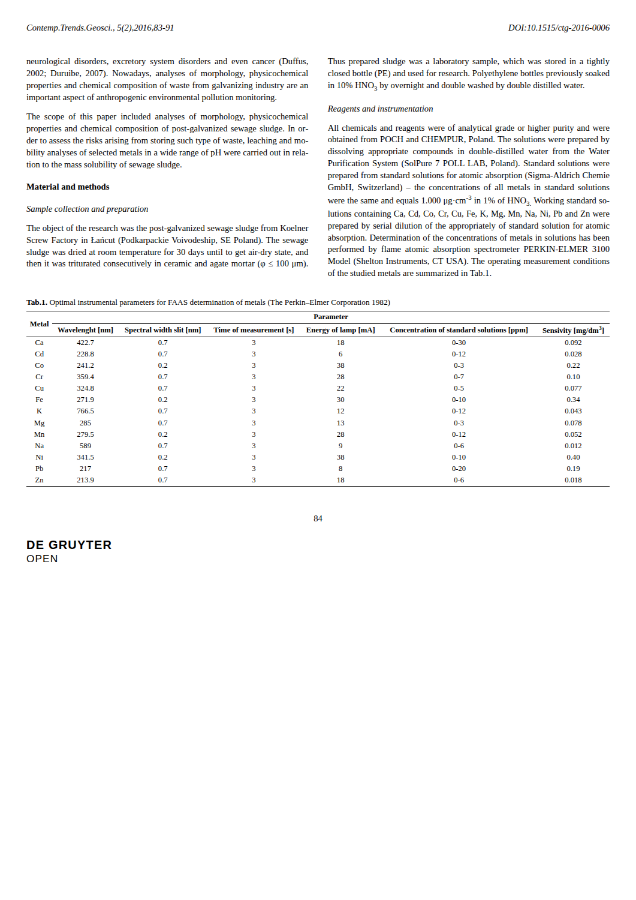Contemp.Trends.Geosci., 5(2),2016,83-91
DOI:10.1515/ctg-2016-0006
neurological disorders, excretory system disorders and even cancer (Duffus, 2002; Duruibe, 2007). Nowadays, analyses of morphology, physicochemical properties and chemical composition of waste from galvanizing industry are an important aspect of anthropogenic environmental pollution monitoring.
The scope of this paper included analyses of morphology, physicochemical properties and chemical composition of post-galvanized sewage sludge. In order to assess the risks arising from storing such type of waste, leaching and mobility analyses of selected metals in a wide range of pH were carried out in relation to the mass solubility of sewage sludge.
Material and methods
Sample collection and preparation
The object of the research was the post-galvanized sewage sludge from Koelner Screw Factory in Łańcut (Podkarpackie Voivodeship, SE Poland). The sewage sludge was dried at room temperature for 30 days until to get air-dry state, and then it was triturated consecutively in ceramic and agate mortar (φ ≤ 100 μm). Thus prepared sludge was a laboratory sample, which was stored in a tightly closed bottle (PE) and used for research. Polyethylene bottles previously soaked in 10% HNO3 by overnight and double washed by double distilled water.
Reagents and instrumentation
All chemicals and reagents were of analytical grade or higher purity and were obtained from POCH and CHEMPUR, Poland. The solutions were prepared by dissolving appropriate compounds in double-distilled water from the Water Purification System (SolPure 7 POLL LAB, Poland). Standard solutions were prepared from standard solutions for atomic absorption (Sigma-Aldrich Chemie GmbH, Switzerland) – the concentrations of all metals in standard solutions were the same and equals 1.000 μg·cm-3 in 1% of HNO3. Working standard solutions containing Ca, Cd, Co, Cr, Cu, Fe, K, Mg, Mn, Na, Ni, Pb and Zn were prepared by serial dilution of the appropriately of standard solution for atomic absorption. Determination of the concentrations of metals in solutions has been performed by flame atomic absorption spectrometer PERKIN-ELMER 3100 Model (Shelton Instruments, CT USA). The operating measurement conditions of the studied metals are summarized in Tab.1.
Tab.1. Optimal instrumental parameters for FAAS determination of metals (The Perkin–Elmer Corporation 1982)
| Metal | Parameter |
| --- | --- |
| Wavelenght [nm] | Spectral width slit [nm] | Time of measurement [s] | Energy of lamp [mA] | Concentration of standard solutions [ppm] | Sensivity [mg/dm 3 ] |
| Ca | 422.7 | 0.7 | 3 | 18 | 0-30 | 0.092 |
| Cd | 228.8 | 0.7 | 3 | 6 | 0-12 | 0.028 |
| Co | 241.2 | 0.2 | 3 | 38 | 0-3 | 0.22 |
| Cr | 359.4 | 0.7 | 3 | 28 | 0-7 | 0.10 |
| Cu | 324.8 | 0.7 | 3 | 22 | 0-5 | 0.077 |
| Fe | 271.9 | 0.2 | 3 | 30 | 0-10 | 0.34 |
| K | 766.5 | 0.7 | 3 | 12 | 0-12 | 0.043 |
| Mg | 285 | 0.7 | 3 | 13 | 0-3 | 0.078 |
| Mn | 279.5 | 0.2 | 3 | 28 | 0-12 | 0.052 |
| Na | 589 | 0.7 | 3 | 9 | 0-6 | 0.012 |
| Ni | 341.5 | 0.2 | 3 | 38 | 0-10 | 0.40 |
| Pb | 217 | 0.7 | 3 | 8 | 0-20 | 0.19 |
| Zn | 213.9 | 0.7 | 3 | 18 | 0-6 | 0.018 |
84
DE GRUYTER
OPEN